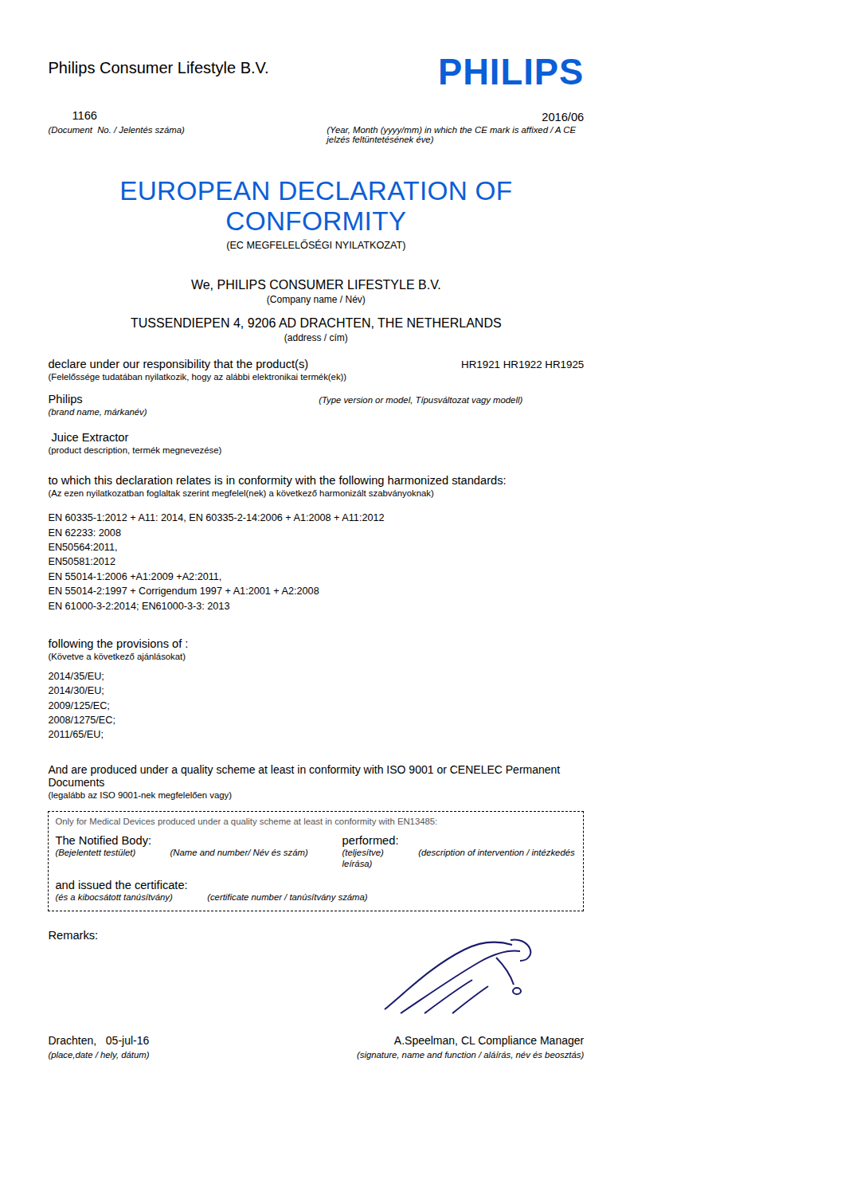Philips Consumer Lifestyle B.V.
PHILIPS
2016/06
1166
(Document No. / Jelentés száma)
(Year, Month (yyyy/mm) in which the CE mark is affixed / A CE jelzés feltüntetésének éve)
EUROPEAN DECLARATION OF CONFORMITY
(EC MEGFELELŐSÉGI NYILATKOZAT)
We, PHILIPS CONSUMER LIFESTYLE B.V.
(Company name / Név)
TUSSENDIEPEN 4, 9206 AD DRACHTEN, THE NETHERLANDS
(address / cím)
declare under our responsibility that the product(s)
HR1921 HR1922 HR1925
(Felelőssége tudatában nyilatkozik, hogy az alábbi elektronikai termék(ek))
Philips
(brand name, márkanév)
(Type version or model, Típusváltozat vagy modell)
Juice Extractor
(product description, termék megnevezése)
to which this declaration relates is in conformity with the following harmonized standards:
(Az ezen nyilatkozatban foglaltak szerint megfelel(nek) a következő harmonizált szabványoknak)
EN 60335-1:2012 + A11: 2014, EN 60335-2-14:2006 + A1:2008 + A11:2012
EN 62233: 2008
EN50564:2011,
EN50581:2012
EN 55014-1:2006 +A1:2009 +A2:2011,
EN 55014-2:1997 + Corrigendum 1997 + A1:2001 + A2:2008
EN 61000-3-2:2014; EN61000-3-3: 2013
following the provisions of :
(Követve a következő ajánlásokat)
2014/35/EU;
2014/30/EU;
2009/125/EC;
2008/1275/EC;
2011/65/EU;
And are produced under a quality scheme at least in conformity with ISO 9001 or CENELEC Permanent Documents
(legalább az ISO 9001-nek megfelelően vagy)
Only for Medical Devices produced under a quality scheme at least in conformity with EN13485:
The Notified Body:
(Bejelentett testület) (Name and number/ Név és szám)
performed:
(teljesítve) (description of intervention / intézkedés leírása)
and issued the certificate:
(és a kibocsátott tanúsítvány) (certificate number / tanúsítvány száma)
Remarks:
Drachten, 05-jul-16
(place,date / hely, dátum)
A.Speelman, CL Compliance Manager
(signature, name and function / aláírás, név és beosztás)